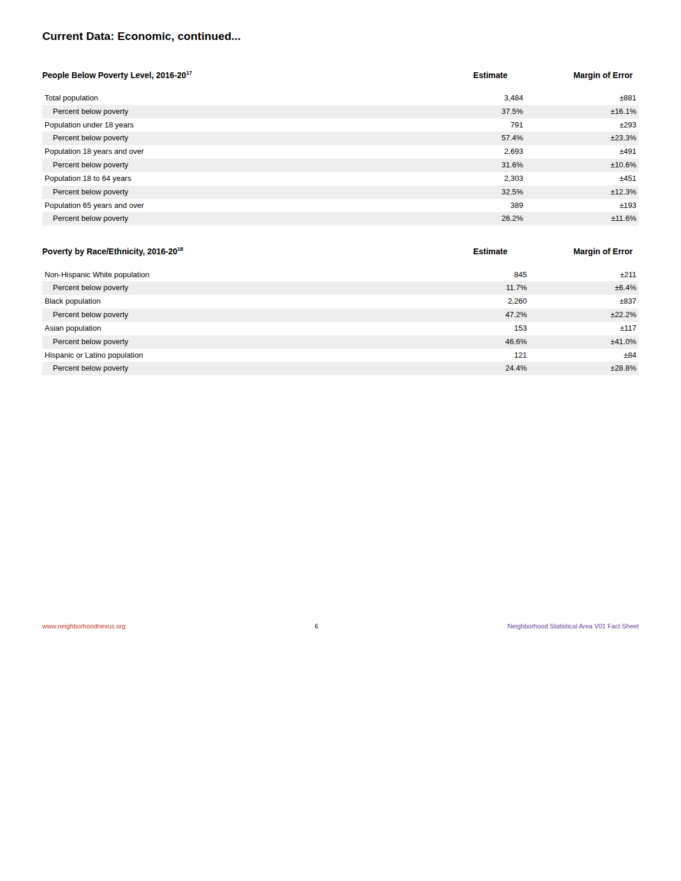Current Data: Economic, continued...
People Below Poverty Level, 2016-20 17 Estimate Margin of Error
| Total population | 3,484 | ±881 |
| Percent below poverty | 37.5% | ±16.1% |
| Population under 18 years | 791 | ±293 |
| Percent below poverty | 57.4% | ±23.3% |
| Population 18 years and over | 2,693 | ±491 |
| Percent below poverty | 31.6% | ±10.6% |
| Population 18 to 64 years | 2,303 | ±451 |
| Percent below poverty | 32.5% | ±12.3% |
| Population 65 years and over | 389 | ±193 |
| Percent below poverty | 26.2% | ±11.6% |
Poverty by Race/Ethnicity, 2016-20 18 Estimate Margin of Error
| Non-Hispanic White population | 845 | ±211 |
| Percent below poverty | 11.7% | ±6.4% |
| Black population | 2,260 | ±837 |
| Percent below poverty | 47.2% | ±22.2% |
| Asian population | 153 | ±117 |
| Percent below poverty | 46.6% | ±41.0% |
| Hispanic or Latino population | 121 | ±84 |
| Percent below poverty | 24.4% | ±28.8% |
www.neighborhoodnexus.org 6 Neighborhood Statistical Area V01 Fact Sheet